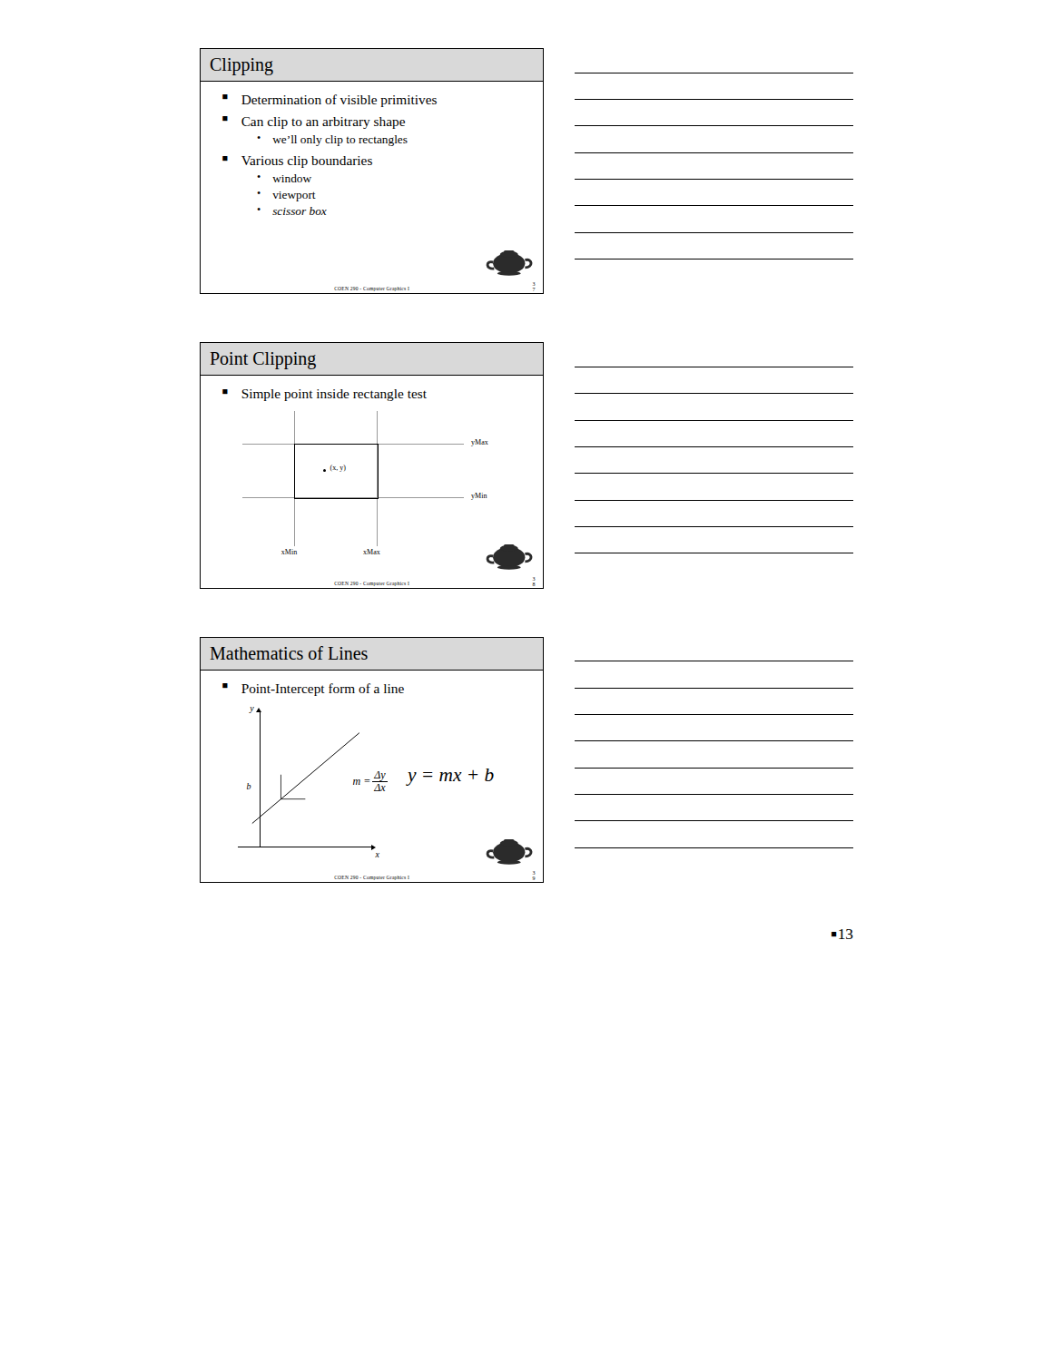Clipping
Determination of visible primitives
Can clip to an arbitrary shape
we’ll only clip to rectangles
Various clip boundaries
window
viewport
scissor box
COEN 290 - Computer Graphics I 37
Point Clipping
Simple point inside rectangle test
(x, y) yMax yMin xMin xMax
COEN 290 - Computer Graphics I 38
Mathematics of Lines
Point-Intercept form of a line
y x b
m = Δy Δx
y = mx + b
COEN 290 - Computer Graphics I 39
13